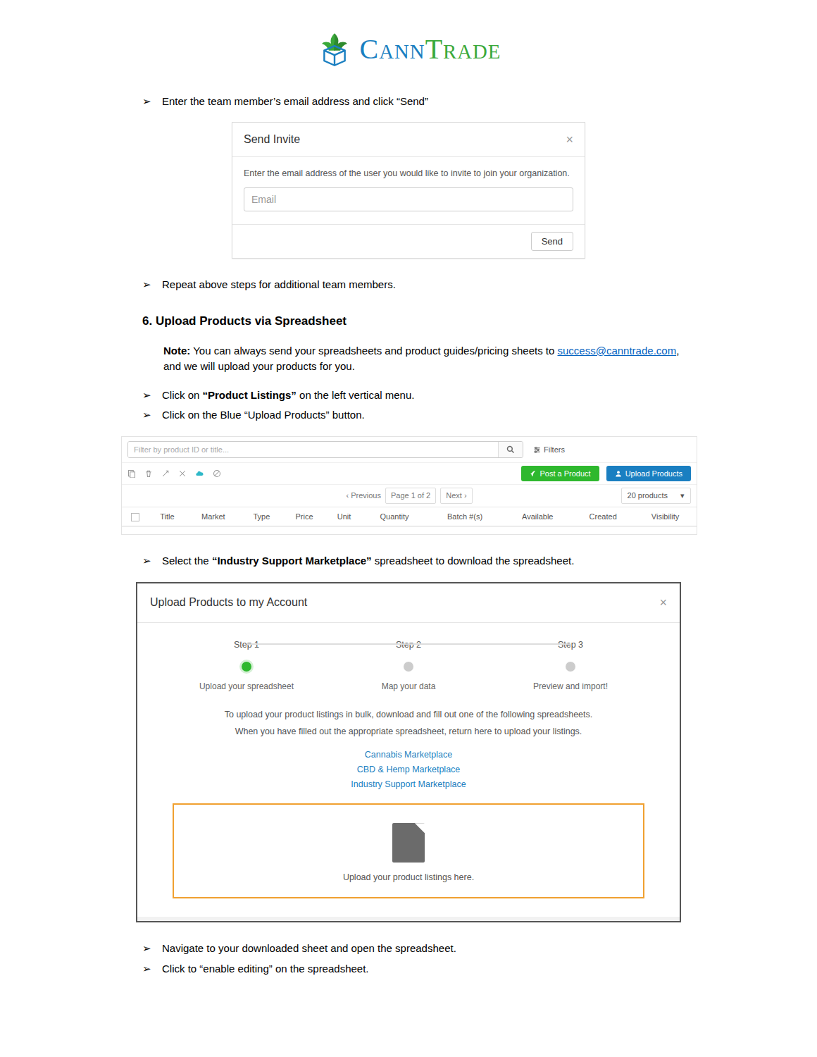CANN TRADE
Enter the team member’s email address and click “Send”
Send Invite ×
Enter the email address of the user you would like to invite to join your organization.
Send
Repeat above steps for additional team members.
6. Upload Products via Spreadsheet
Note: You can always send your spreadsheets and product guides/pricing sheets to success@canntrade.com, and we will upload your products for you.
Click on “Product Listings” on the left vertical menu.
Click on the Blue “Upload Products” button.
Filters
Post a Product Upload Products
‹ Previous Page 1 of 2 Next ›
20 products ▾
| | Title | Market | Type | Price | Unit | Quantity | Batch #(s) | Available | Created | Visibility |
| --- | --- | --- | --- | --- | --- | --- | --- | --- | --- | --- |
Select the “Industry Support Marketplace” spreadsheet to download the spreadsheet.
Upload Products to my Account ×
Step 1
Upload your spreadsheet
Step 2
Map your data
Step 3
Preview and import!
To upload your product listings in bulk, download and fill out one of the following spreadsheets.
When you have filled out the appropriate spreadsheet, return here to upload your listings.
Cannabis Marketplace CBD & Hemp Marketplace Industry Support Marketplace
Upload your product listings here.
Navigate to your downloaded sheet and open the spreadsheet.
Click to “enable editing” on the spreadsheet.